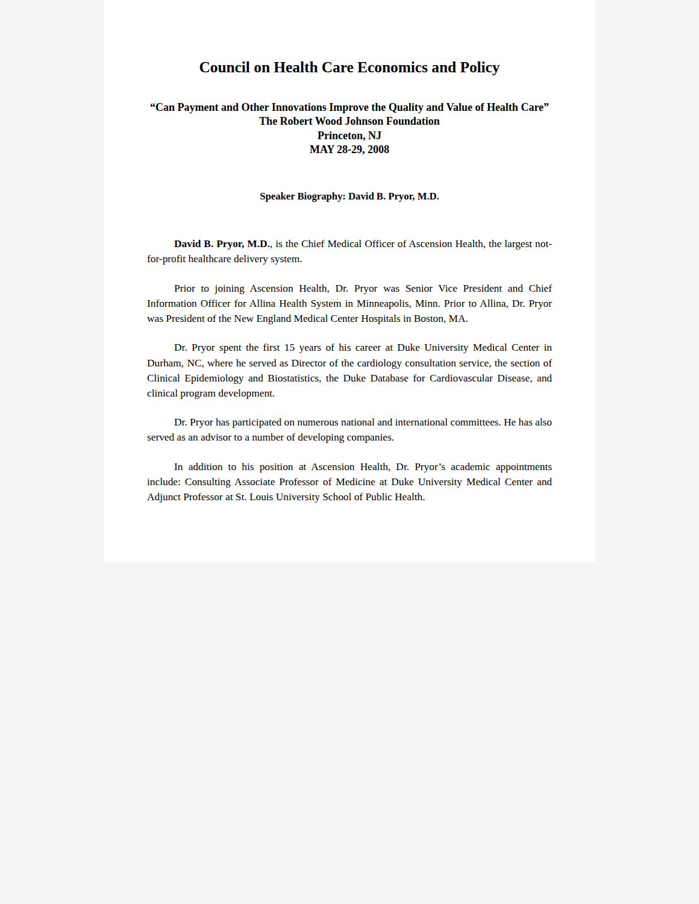Council on Health Care Economics and Policy
“Can Payment and Other Innovations Improve the Quality and Value of Health Care” The Robert Wood Johnson Foundation Princeton, NJ MAY 28-29, 2008
Speaker Biography: David B. Pryor, M.D.
David B. Pryor, M.D., is the Chief Medical Officer of Ascension Health, the largest not-for-profit healthcare delivery system.
Prior to joining Ascension Health, Dr. Pryor was Senior Vice President and Chief Information Officer for Allina Health System in Minneapolis, Minn. Prior to Allina, Dr. Pryor was President of the New England Medical Center Hospitals in Boston, MA.
Dr. Pryor spent the first 15 years of his career at Duke University Medical Center in Durham, NC, where he served as Director of the cardiology consultation service, the section of Clinical Epidemiology and Biostatistics, the Duke Database for Cardiovascular Disease, and clinical program development.
Dr. Pryor has participated on numerous national and international committees. He has also served as an advisor to a number of developing companies.
In addition to his position at Ascension Health, Dr. Pryor’s academic appointments include: Consulting Associate Professor of Medicine at Duke University Medical Center and Adjunct Professor at St. Louis University School of Public Health.